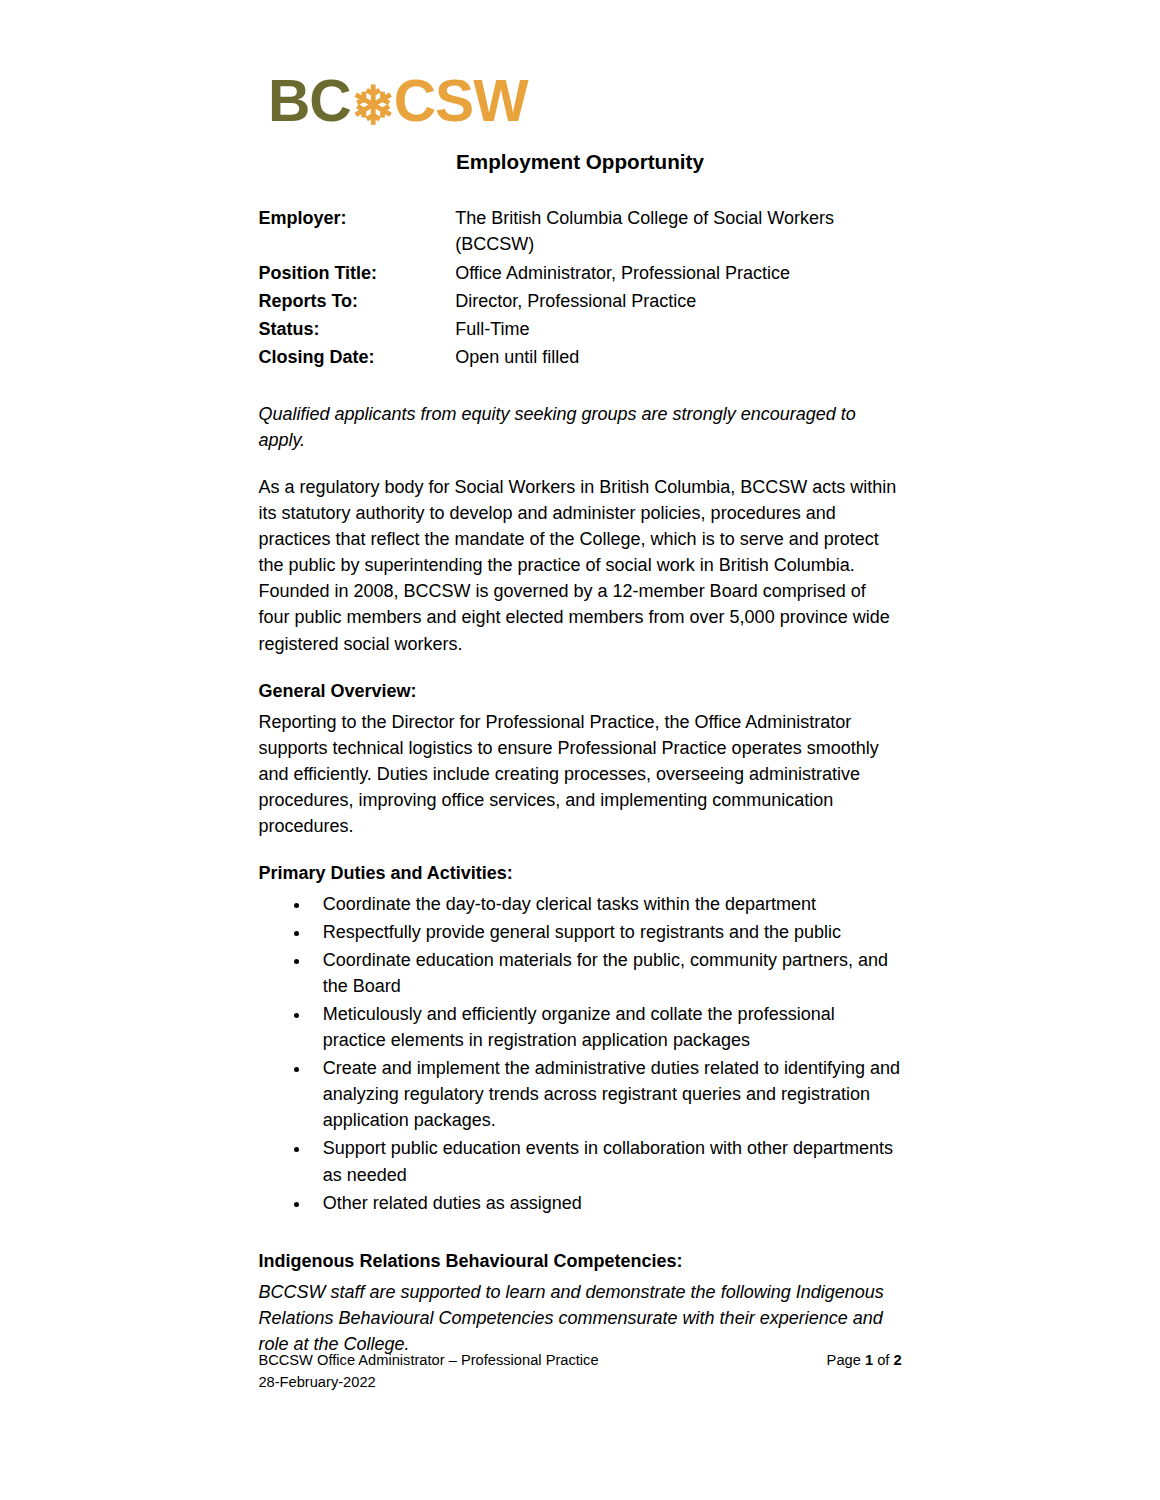BC❄CSW
Employment Opportunity
| Employer: | The British Columbia College of Social Workers (BCCSW) |
| Position Title: | Office Administrator, Professional Practice |
| Reports To: | Director, Professional Practice |
| Status: | Full-Time |
| Closing Date: | Open until filled |
Qualified applicants from equity seeking groups are strongly encouraged to apply.
As a regulatory body for Social Workers in British Columbia, BCCSW acts within its statutory authority to develop and administer policies, procedures and practices that reflect the mandate of the College, which is to serve and protect the public by superintending the practice of social work in British Columbia. Founded in 2008, BCCSW is governed by a 12-member Board comprised of four public members and eight elected members from over 5,000 province wide registered social workers.
General Overview:
Reporting to the Director for Professional Practice, the Office Administrator supports technical logistics to ensure Professional Practice operates smoothly and efficiently. Duties include creating processes, overseeing administrative procedures, improving office services, and implementing communication procedures.
Primary Duties and Activities:
Coordinate the day-to-day clerical tasks within the department
Respectfully provide general support to registrants and the public
Coordinate education materials for the public, community partners, and the Board
Meticulously and efficiently organize and collate the professional practice elements in registration application packages
Create and implement the administrative duties related to identifying and analyzing regulatory trends across registrant queries and registration application packages.
Support public education events in collaboration with other departments as needed
Other related duties as assigned
Indigenous Relations Behavioural Competencies:
BCCSW staff are supported to learn and demonstrate the following Indigenous Relations Behavioural Competencies commensurate with their experience and role at the College.
BCCSW Office Administrator – Professional Practice
28-February-2022
Page 1 of 2